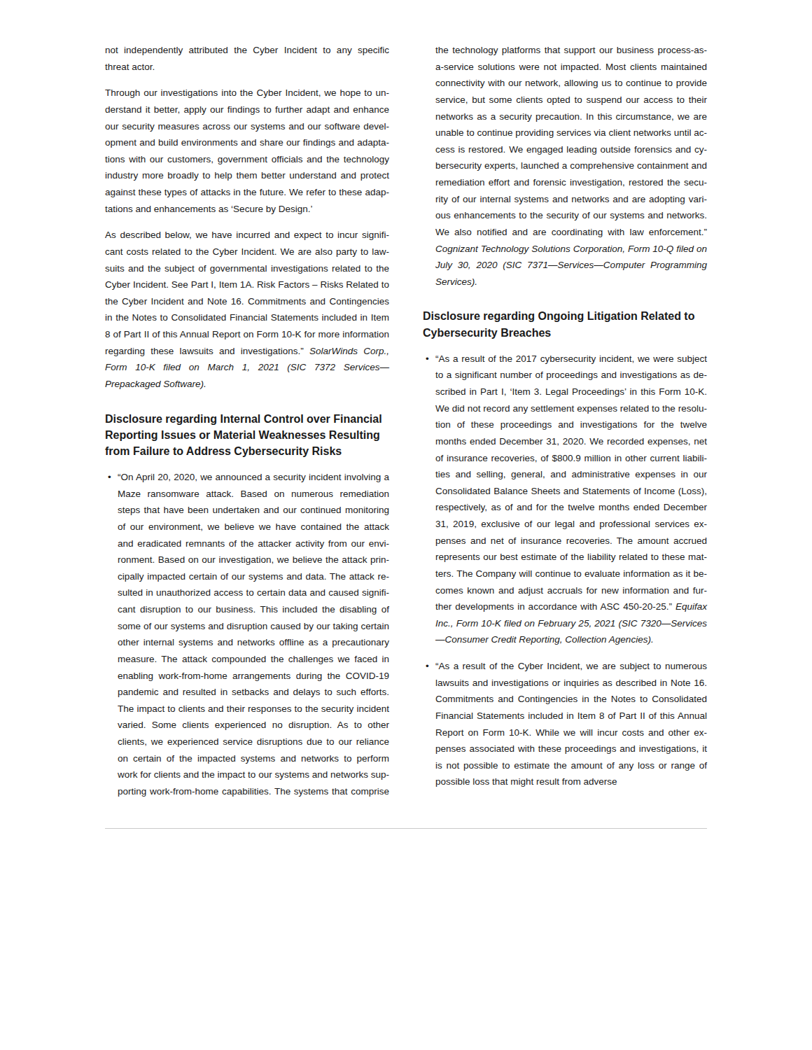not independently attributed the Cyber Incident to any specific threat actor.
Through our investigations into the Cyber Incident, we hope to understand it better, apply our findings to further adapt and enhance our security measures across our systems and our software development and build environments and share our findings and adaptations with our customers, government officials and the technology industry more broadly to help them better understand and protect against these types of attacks in the future. We refer to these adaptations and enhancements as ‘Secure by Design.’
As described below, we have incurred and expect to incur significant costs related to the Cyber Incident. We are also party to lawsuits and the subject of governmental investigations related to the Cyber Incident. See Part I, Item 1A. Risk Factors – Risks Related to the Cyber Incident and Note 16. Commitments and Contingencies in the Notes to Consolidated Financial Statements included in Item 8 of Part II of this Annual Report on Form 10-K for more information regarding these lawsuits and investigations.” SolarWinds Corp., Form 10-K filed on March 1, 2021 (SIC 7372 Services—Prepackaged Software).
Disclosure regarding Internal Control over Financial Reporting Issues or Material Weaknesses Resulting from Failure to Address Cybersecurity Risks
“On April 20, 2020, we announced a security incident involving a Maze ransomware attack. Based on numerous remediation steps that have been undertaken and our continued monitoring of our environment, we believe we have contained the attack and eradicated remnants of the attacker activity from our environment. Based on our investigation, we believe the attack principally impacted certain of our systems and data. The attack resulted in unauthorized access to certain data and caused significant disruption to our business. This included the disabling of some of our systems and disruption caused by our taking certain other internal systems and networks offline as a precautionary measure. The attack compounded the challenges we faced in enabling work-from-home arrangements during the COVID-19 pandemic and resulted in setbacks and delays to such efforts. The impact to clients and their responses to the security incident varied. Some clients experienced no disruption. As to other clients, we experienced service disruptions due to our reliance on certain of the impacted systems and networks to perform work for clients and the impact to our systems and networks supporting work-from-home capabilities. The systems that comprise the technology platforms that support our business process-as-a-service solutions were not impacted. Most clients maintained connectivity with our network, allowing us to continue to provide service, but some clients opted to suspend our access to their networks as a security precaution. In this circumstance, we are unable to continue providing services via client networks until access is restored. We engaged leading outside forensics and cybersecurity experts, launched a comprehensive containment and remediation effort and forensic investigation, restored the security of our internal systems and networks and are adopting various enhancements to the security of our systems and networks. We also notified and are coordinating with law enforcement.” Cognizant Technology Solutions Corporation, Form 10-Q filed on July 30, 2020 (SIC 7371—Services—Computer Programming Services).
Disclosure regarding Ongoing Litigation Related to Cybersecurity Breaches
“As a result of the 2017 cybersecurity incident, we were subject to a significant number of proceedings and investigations as described in Part I, ‘Item 3. Legal Proceedings’ in this Form 10-K. We did not record any settlement expenses related to the resolution of these proceedings and investigations for the twelve months ended December 31, 2020. We recorded expenses, net of insurance recoveries, of $800.9 million in other current liabilities and selling, general, and administrative expenses in our Consolidated Balance Sheets and Statements of Income (Loss), respectively, as of and for the twelve months ended December 31, 2019, exclusive of our legal and professional services expenses and net of insurance recoveries. The amount accrued represents our best estimate of the liability related to these matters. The Company will continue to evaluate information as it becomes known and adjust accruals for new information and further developments in accordance with ASC 450-20-25.” Equifax Inc., Form 10-K filed on February 25, 2021 (SIC 7320—Services—Consumer Credit Reporting, Collection Agencies).
“As a result of the Cyber Incident, we are subject to numerous lawsuits and investigations or inquiries as described in Note 16. Commitments and Contingencies in the Notes to Consolidated Financial Statements included in Item 8 of Part II of this Annual Report on Form 10-K. While we will incur costs and other expenses associated with these proceedings and investigations, it is not possible to estimate the amount of any loss or range of possible loss that might result from adverse